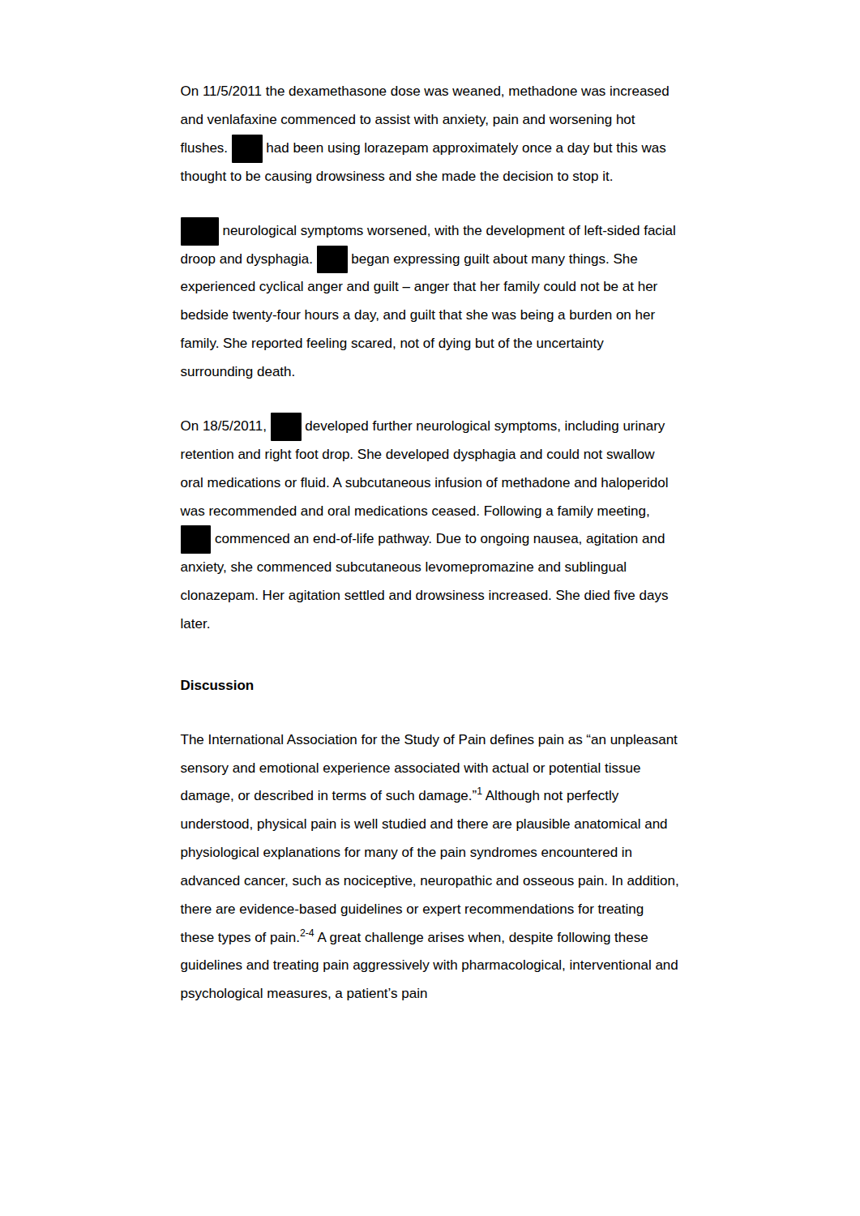On 11/5/2011 the dexamethasone dose was weaned, methadone was increased and venlafaxine commenced to assist with anxiety, pain and worsening hot flushes. had been using lorazepam approximately once a day but this was thought to be causing drowsiness and she made the decision to stop it.
neurological symptoms worsened, with the development of left-sided facial droop and dysphagia. began expressing guilt about many things. She experienced cyclical anger and guilt – anger that her family could not be at her bedside twenty-four hours a day, and guilt that she was being a burden on her family. She reported feeling scared, not of dying but of the uncertainty surrounding death.
On 18/5/2011, developed further neurological symptoms, including urinary retention and right foot drop. She developed dysphagia and could not swallow oral medications or fluid. A subcutaneous infusion of methadone and haloperidol was recommended and oral medications ceased. Following a family meeting, commenced an end-of-life pathway. Due to ongoing nausea, agitation and anxiety, she commenced subcutaneous levomepromazine and sublingual clonazepam. Her agitation settled and drowsiness increased. She died five days later.
Discussion
The International Association for the Study of Pain defines pain as “an unpleasant sensory and emotional experience associated with actual or potential tissue damage, or described in terms of such damage.”1 Although not perfectly understood, physical pain is well studied and there are plausible anatomical and physiological explanations for many of the pain syndromes encountered in advanced cancer, such as nociceptive, neuropathic and osseous pain. In addition, there are evidence-based guidelines or expert recommendations for treating these types of pain.2-4 A great challenge arises when, despite following these guidelines and treating pain aggressively with pharmacological, interventional and psychological measures, a patient’s pain